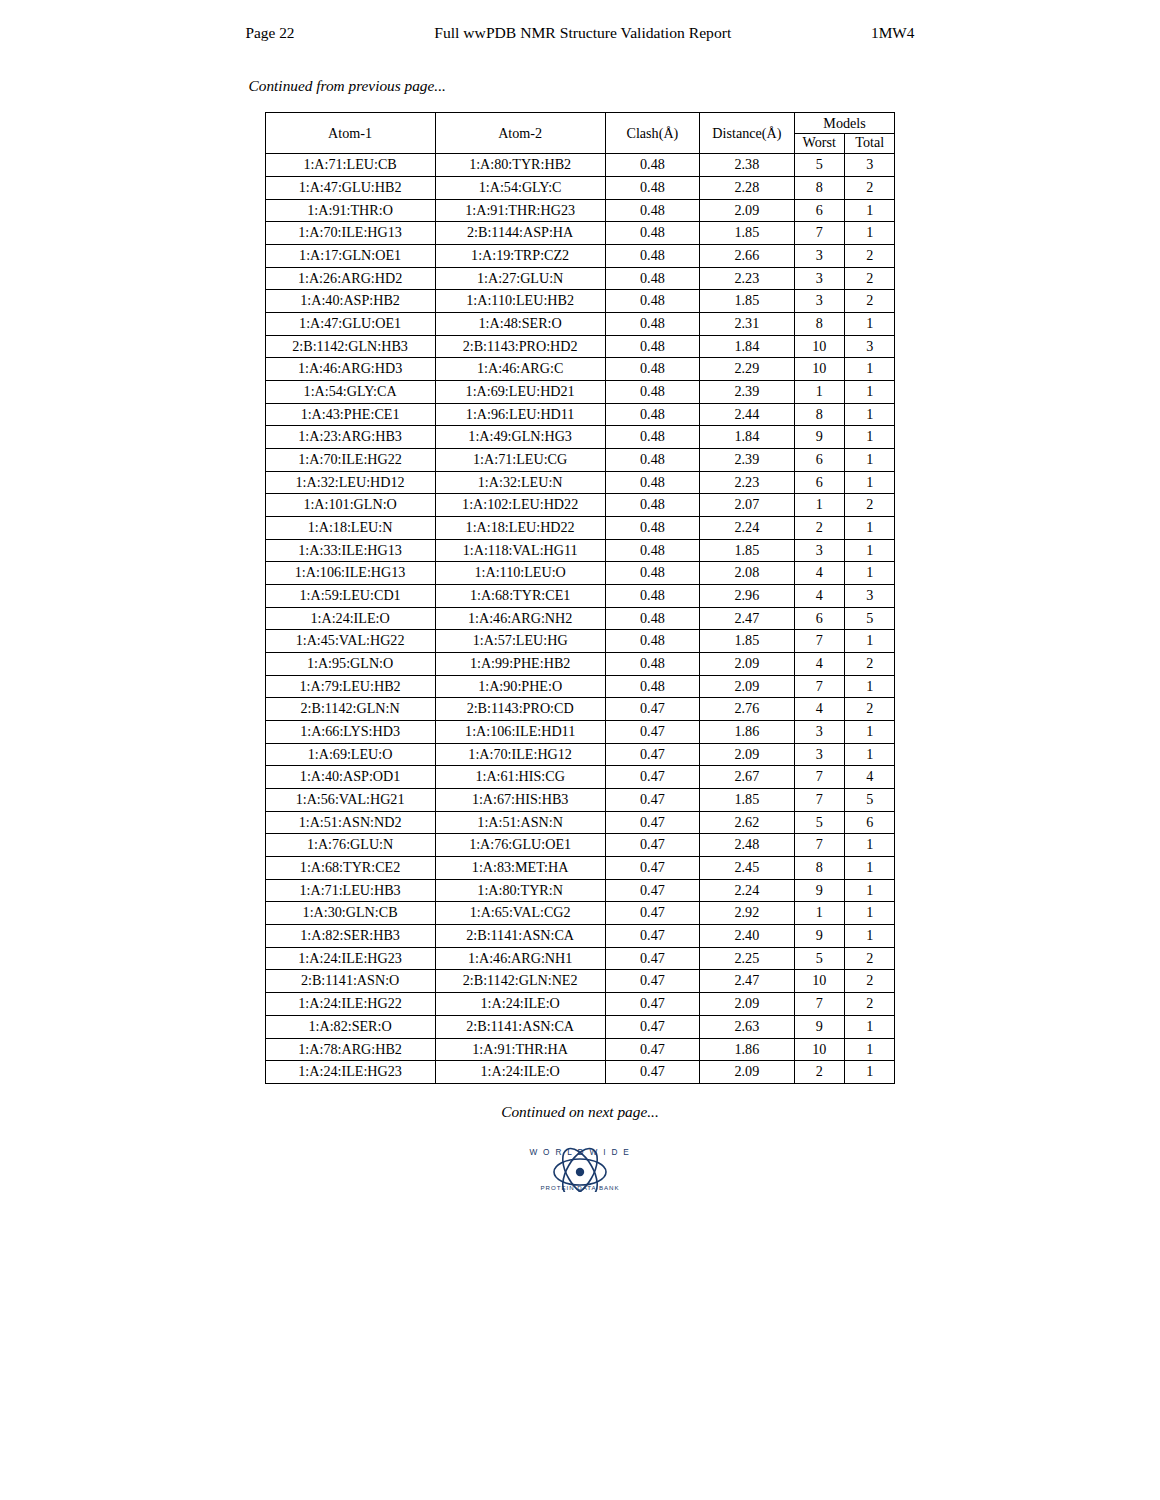Page 22
Full wwPDB NMR Structure Validation Report
1MW4
Continued from previous page...
| Atom-1 | Atom-2 | Clash(Å) | Distance(Å) | Models |
| --- | --- | --- | --- | --- |
| Worst | Total |
| 1:A:71:LEU:CB | 1:A:80:TYR:HB2 | 0.48 | 2.38 | 5 | 3 |
| 1:A:47:GLU:HB2 | 1:A:54:GLY:C | 0.48 | 2.28 | 8 | 2 |
| 1:A:91:THR:O | 1:A:91:THR:HG23 | 0.48 | 2.09 | 6 | 1 |
| 1:A:70:ILE:HG13 | 2:B:1144:ASP:HA | 0.48 | 1.85 | 7 | 1 |
| 1:A:17:GLN:OE1 | 1:A:19:TRP:CZ2 | 0.48 | 2.66 | 3 | 2 |
| 1:A:26:ARG:HD2 | 1:A:27:GLU:N | 0.48 | 2.23 | 3 | 2 |
| 1:A:40:ASP:HB2 | 1:A:110:LEU:HB2 | 0.48 | 1.85 | 3 | 2 |
| 1:A:47:GLU:OE1 | 1:A:48:SER:O | 0.48 | 2.31 | 8 | 1 |
| 2:B:1142:GLN:HB3 | 2:B:1143:PRO:HD2 | 0.48 | 1.84 | 10 | 3 |
| 1:A:46:ARG:HD3 | 1:A:46:ARG:C | 0.48 | 2.29 | 10 | 1 |
| 1:A:54:GLY:CA | 1:A:69:LEU:HD21 | 0.48 | 2.39 | 1 | 1 |
| 1:A:43:PHE:CE1 | 1:A:96:LEU:HD11 | 0.48 | 2.44 | 8 | 1 |
| 1:A:23:ARG:HB3 | 1:A:49:GLN:HG3 | 0.48 | 1.84 | 9 | 1 |
| 1:A:70:ILE:HG22 | 1:A:71:LEU:CG | 0.48 | 2.39 | 6 | 1 |
| 1:A:32:LEU:HD12 | 1:A:32:LEU:N | 0.48 | 2.23 | 6 | 1 |
| 1:A:101:GLN:O | 1:A:102:LEU:HD22 | 0.48 | 2.07 | 1 | 2 |
| 1:A:18:LEU:N | 1:A:18:LEU:HD22 | 0.48 | 2.24 | 2 | 1 |
| 1:A:33:ILE:HG13 | 1:A:118:VAL:HG11 | 0.48 | 1.85 | 3 | 1 |
| 1:A:106:ILE:HG13 | 1:A:110:LEU:O | 0.48 | 2.08 | 4 | 1 |
| 1:A:59:LEU:CD1 | 1:A:68:TYR:CE1 | 0.48 | 2.96 | 4 | 3 |
| 1:A:24:ILE:O | 1:A:46:ARG:NH2 | 0.48 | 2.47 | 6 | 5 |
| 1:A:45:VAL:HG22 | 1:A:57:LEU:HG | 0.48 | 1.85 | 7 | 1 |
| 1:A:95:GLN:O | 1:A:99:PHE:HB2 | 0.48 | 2.09 | 4 | 2 |
| 1:A:79:LEU:HB2 | 1:A:90:PHE:O | 0.48 | 2.09 | 7 | 1 |
| 2:B:1142:GLN:N | 2:B:1143:PRO:CD | 0.47 | 2.76 | 4 | 2 |
| 1:A:66:LYS:HD3 | 1:A:106:ILE:HD11 | 0.47 | 1.86 | 3 | 1 |
| 1:A:69:LEU:O | 1:A:70:ILE:HG12 | 0.47 | 2.09 | 3 | 1 |
| 1:A:40:ASP:OD1 | 1:A:61:HIS:CG | 0.47 | 2.67 | 7 | 4 |
| 1:A:56:VAL:HG21 | 1:A:67:HIS:HB3 | 0.47 | 1.85 | 7 | 5 |
| 1:A:51:ASN:ND2 | 1:A:51:ASN:N | 0.47 | 2.62 | 5 | 6 |
| 1:A:76:GLU:N | 1:A:76:GLU:OE1 | 0.47 | 2.48 | 7 | 1 |
| 1:A:68:TYR:CE2 | 1:A:83:MET:HA | 0.47 | 2.45 | 8 | 1 |
| 1:A:71:LEU:HB3 | 1:A:80:TYR:N | 0.47 | 2.24 | 9 | 1 |
| 1:A:30:GLN:CB | 1:A:65:VAL:CG2 | 0.47 | 2.92 | 1 | 1 |
| 1:A:82:SER:HB3 | 2:B:1141:ASN:CA | 0.47 | 2.40 | 9 | 1 |
| 1:A:24:ILE:HG23 | 1:A:46:ARG:NH1 | 0.47 | 2.25 | 5 | 2 |
| 2:B:1141:ASN:O | 2:B:1142:GLN:NE2 | 0.47 | 2.47 | 10 | 2 |
| 1:A:24:ILE:HG22 | 1:A:24:ILE:O | 0.47 | 2.09 | 7 | 2 |
| 1:A:82:SER:O | 2:B:1141:ASN:CA | 0.47 | 2.63 | 9 | 1 |
| 1:A:78:ARG:HB2 | 1:A:91:THR:HA | 0.47 | 1.86 | 10 | 1 |
| 1:A:24:ILE:HG23 | 1:A:24:ILE:O | 0.47 | 2.09 | 2 | 1 |
Continued on next page...
W O R L D W I D E PROTEIN DATA BANK